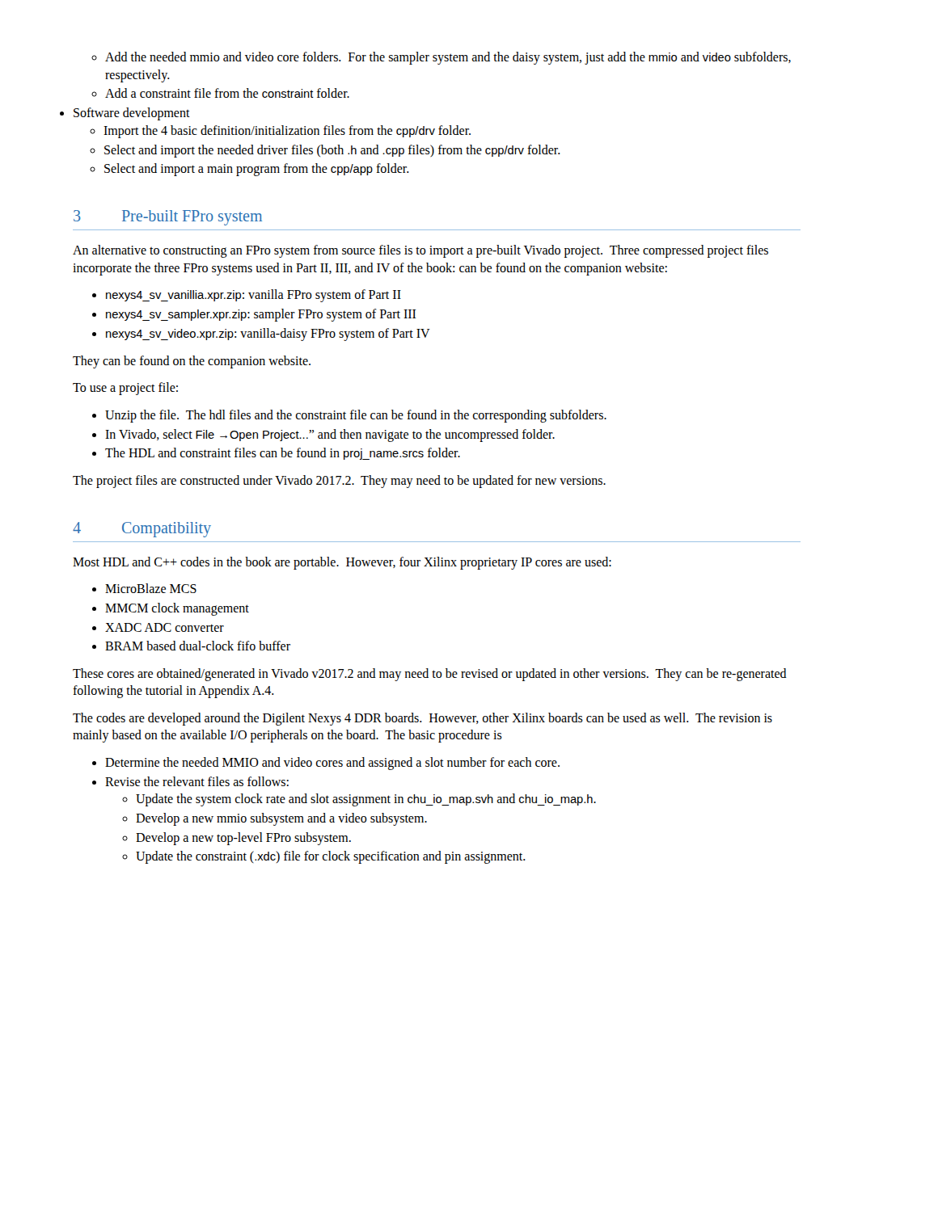Add the needed mmio and video core folders. For the sampler system and the daisy system, just add the mmio and video subfolders, respectively.
Add a constraint file from the constraint folder.
Software development
Import the 4 basic definition/initialization files from the cpp/drv folder.
Select and import the needed driver files (both .h and .cpp files) from the cpp/drv folder.
Select and import a main program from the cpp/app folder.
3 Pre-built FPro system
An alternative to constructing an FPro system from source files is to import a pre-built Vivado project. Three compressed project files incorporate the three FPro systems used in Part II, III, and IV of the book: can be found on the companion website:
nexys4_sv_vanillia.xpr.zip: vanilla FPro system of Part II
nexys4_sv_sampler.xpr.zip: sampler FPro system of Part III
nexys4_sv_video.xpr.zip: vanilla-daisy FPro system of Part IV
They can be found on the companion website.
To use a project file:
Unzip the file. The hdl files and the constraint file can be found in the corresponding subfolders.
In Vivado, select File →Open Project...” and then navigate to the uncompressed folder.
The HDL and constraint files can be found in proj_name.srcs folder.
The project files are constructed under Vivado 2017.2. They may need to be updated for new versions.
4 Compatibility
Most HDL and C++ codes in the book are portable. However, four Xilinx proprietary IP cores are used:
MicroBlaze MCS
MMCM clock management
XADC ADC converter
BRAM based dual-clock fifo buffer
These cores are obtained/generated in Vivado v2017.2 and may need to be revised or updated in other versions. They can be re-generated following the tutorial in Appendix A.4.
The codes are developed around the Digilent Nexys 4 DDR boards. However, other Xilinx boards can be used as well. The revision is mainly based on the available I/O peripherals on the board. The basic procedure is
Determine the needed MMIO and video cores and assigned a slot number for each core.
Revise the relevant files as follows:
Update the system clock rate and slot assignment in chu_io_map.svh and chu_io_map.h.
Develop a new mmio subsystem and a video subsystem.
Develop a new top-level FPro subsystem.
Update the constraint (.xdc) file for clock specification and pin assignment.